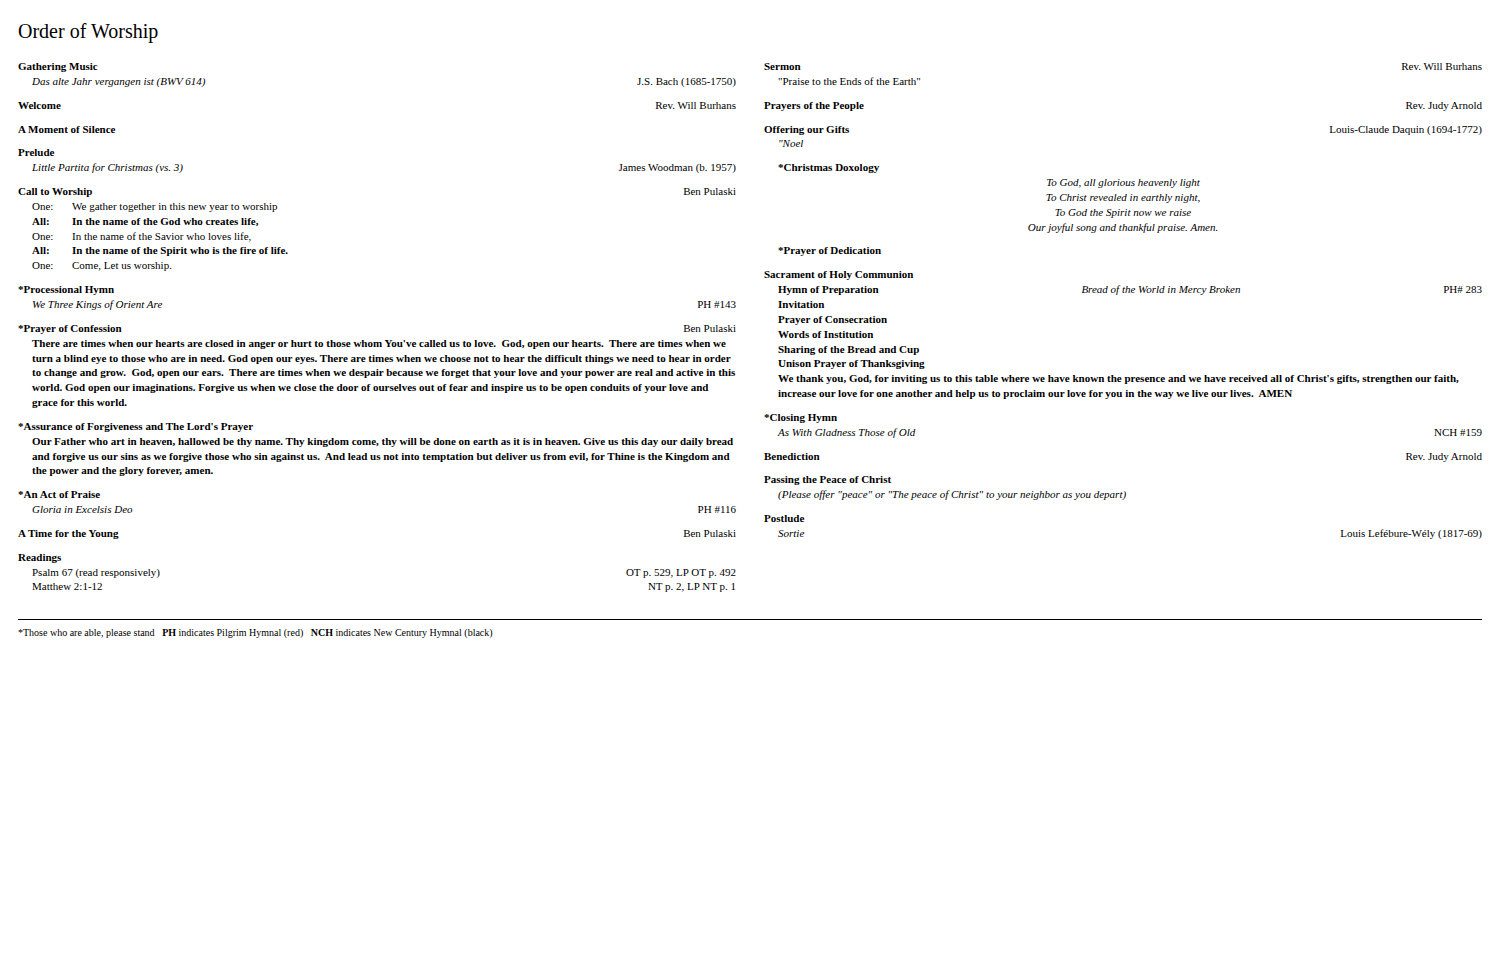Order of Worship
Gathering Music
Das alte Jahr vergangen ist (BWV 614) J.S. Bach (1685-1750)
Welcome Rev. Will Burhans
A Moment of Silence
Prelude
Little Partita for Christmas (vs. 3) James Woodman (b. 1957)
Call to Worship Ben Pulaski
One: We gather together in this new year to worship
All: In the name of the God who creates life,
One: In the name of the Savior who loves life,
All: In the name of the Spirit who is the fire of life.
One: Come, Let us worship.
*Processional Hymn
We Three Kings of Orient Are PH #143
*Prayer of Confession Ben Pulaski
There are times when our hearts are closed in anger or hurt to those whom You've called us to love. God, open our hearts. There are times when we turn a blind eye to those who are in need. God open our eyes. There are times when we choose not to hear the difficult things we need to hear in order to change and grow. God, open our ears. There are times when we despair because we forget that your love and your power are real and active in this world. God open our imaginations. Forgive us when we close the door of ourselves out of fear and inspire us to be open conduits of your love and grace for this world.
*Assurance of Forgiveness and The Lord's Prayer
Our Father who art in heaven, hallowed be thy name. Thy kingdom come, thy will be done on earth as it is in heaven. Give us this day our daily bread and forgive us our sins as we forgive those who sin against us. And lead us not into temptation but deliver us from evil, for Thine is the Kingdom and the power and the glory forever, amen.
*An Act of Praise
Gloria in Excelsis Deo PH #116
A Time for the Young Ben Pulaski
Readings
Psalm 67 (read responsively) OT p. 529, LP OT p. 492
Matthew 2:1-12 NT p. 2, LP NT p. 1
Sermon Rev. Will Burhans
"Praise to the Ends of the Earth"
Prayers of the People Rev. Judy Arnold
Offering our Gifts Louis-Claude Daquin (1694-1772)
"Noel
*Christmas Doxology
To God, all glorious heavenly light
To Christ revealed in earthly night,
To God the Spirit now we raise
Our joyful song and thankful praise. Amen.
*Prayer of Dedication
Sacrament of Holy Communion
Hymn of Preparation Bread of the World in Mercy Broken PH# 283
Invitation
Prayer of Consecration
Words of Institution
Sharing of the Bread and Cup
Unison Prayer of Thanksgiving
We thank you, God, for inviting us to this table where we have known the presence and we have received all of Christ's gifts, strengthen our faith, increase our love for one another and help us to proclaim our love for you in the way we live our lives. AMEN
*Closing Hymn
As With Gladness Those of Old NCH #159
Benediction Rev. Judy Arnold
Passing the Peace of Christ
(Please offer "peace" or "The peace of Christ" to your neighbor as you depart)
Postlude
Sortie Louis Lefébure-Wély (1817-69)
*Those who are able, please stand PH indicates Pilgrim Hymnal (red) NCH indicates New Century Hymnal (black)